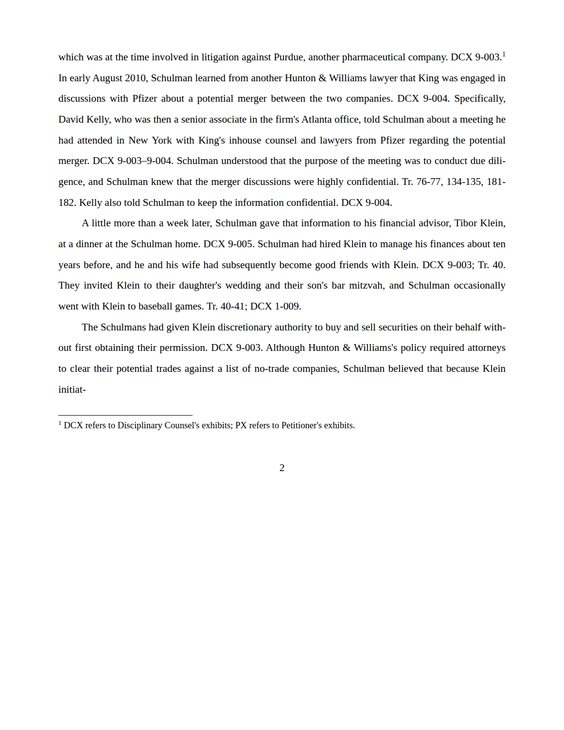which was at the time involved in litigation against Purdue, another pharmaceutical company. DCX 9-003.1 In early August 2010, Schulman learned from another Hunton & Williams lawyer that King was engaged in discussions with Pfizer about a potential merger between the two companies. DCX 9-004. Specifically, David Kelly, who was then a senior associate in the firm's Atlanta office, told Schulman about a meeting he had attended in New York with King's inhouse counsel and lawyers from Pfizer regarding the potential merger. DCX 9-003–9-004. Schulman understood that the purpose of the meeting was to conduct due diligence, and Schulman knew that the merger discussions were highly confidential. Tr. 76-77, 134-135, 181-182. Kelly also told Schulman to keep the information confidential. DCX 9-004.
A little more than a week later, Schulman gave that information to his financial advisor, Tibor Klein, at a dinner at the Schulman home. DCX 9-005. Schulman had hired Klein to manage his finances about ten years before, and he and his wife had subsequently become good friends with Klein. DCX 9-003; Tr. 40. They invited Klein to their daughter's wedding and their son's bar mitzvah, and Schulman occasionally went with Klein to baseball games. Tr. 40-41; DCX 1-009.
The Schulmans had given Klein discretionary authority to buy and sell securities on their behalf without first obtaining their permission. DCX 9-003. Although Hunton & Williams's policy required attorneys to clear their potential trades against a list of no-trade companies, Schulman believed that because Klein initiat-
1 DCX refers to Disciplinary Counsel's exhibits; PX refers to Petitioner's exhibits.
2